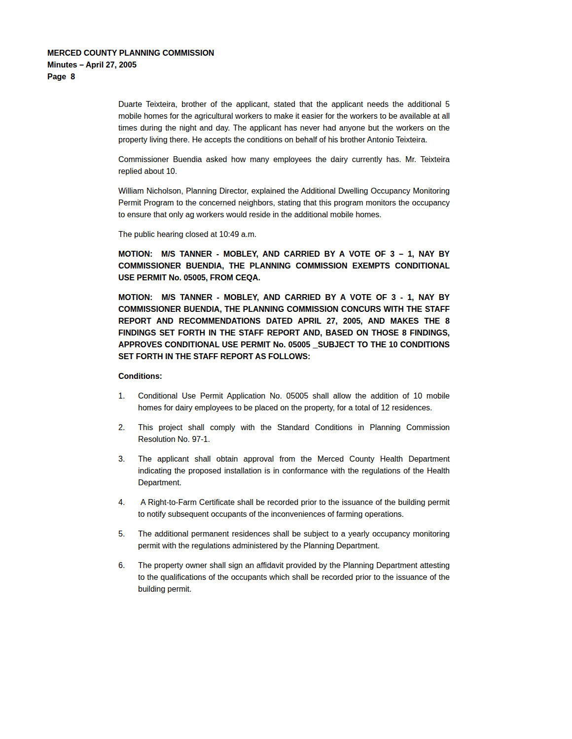MERCED COUNTY PLANNING COMMISSION
Minutes – April 27, 2005
Page 8
Duarte Teixteira, brother of the applicant, stated that the applicant needs the additional 5 mobile homes for the agricultural workers to make it easier for the workers to be available at all times during the night and day. The applicant has never had anyone but the workers on the property living there. He accepts the conditions on behalf of his brother Antonio Teixteira.
Commissioner Buendia asked how many employees the dairy currently has. Mr. Teixteira replied about 10.
William Nicholson, Planning Director, explained the Additional Dwelling Occupancy Monitoring Permit Program to the concerned neighbors, stating that this program monitors the occupancy to ensure that only ag workers would reside in the additional mobile homes.
The public hearing closed at 10:49 a.m.
MOTION: M/S TANNER - MOBLEY, AND CARRIED BY A VOTE OF 3 – 1, NAY BY COMMISSIONER BUENDIA, THE PLANNING COMMISSION EXEMPTS CONDITIONAL USE PERMIT No. 05005, FROM CEQA.
MOTION: M/S TANNER - MOBLEY, AND CARRIED BY A VOTE OF 3 - 1, NAY BY COMMISSIONER BUENDIA, THE PLANNING COMMISSION CONCURS WITH THE STAFF REPORT AND RECOMMENDATIONS DATED APRIL 27, 2005, AND MAKES THE 8 FINDINGS SET FORTH IN THE STAFF REPORT AND, BASED ON THOSE 8 FINDINGS, APPROVES CONDITIONAL USE PERMIT No. 05005 SUBJECT TO THE 10 CONDITIONS SET FORTH IN THE STAFF REPORT AS FOLLOWS:
Conditions:
1. Conditional Use Permit Application No. 05005 shall allow the addition of 10 mobile homes for dairy employees to be placed on the property, for a total of 12 residences.
2. This project shall comply with the Standard Conditions in Planning Commission Resolution No. 97-1.
3. The applicant shall obtain approval from the Merced County Health Department indicating the proposed installation is in conformance with the regulations of the Health Department.
4. A Right-to-Farm Certificate shall be recorded prior to the issuance of the building permit to notify subsequent occupants of the inconveniences of farming operations.
5. The additional permanent residences shall be subject to a yearly occupancy monitoring permit with the regulations administered by the Planning Department.
6. The property owner shall sign an affidavit provided by the Planning Department attesting to the qualifications of the occupants which shall be recorded prior to the issuance of the building permit.